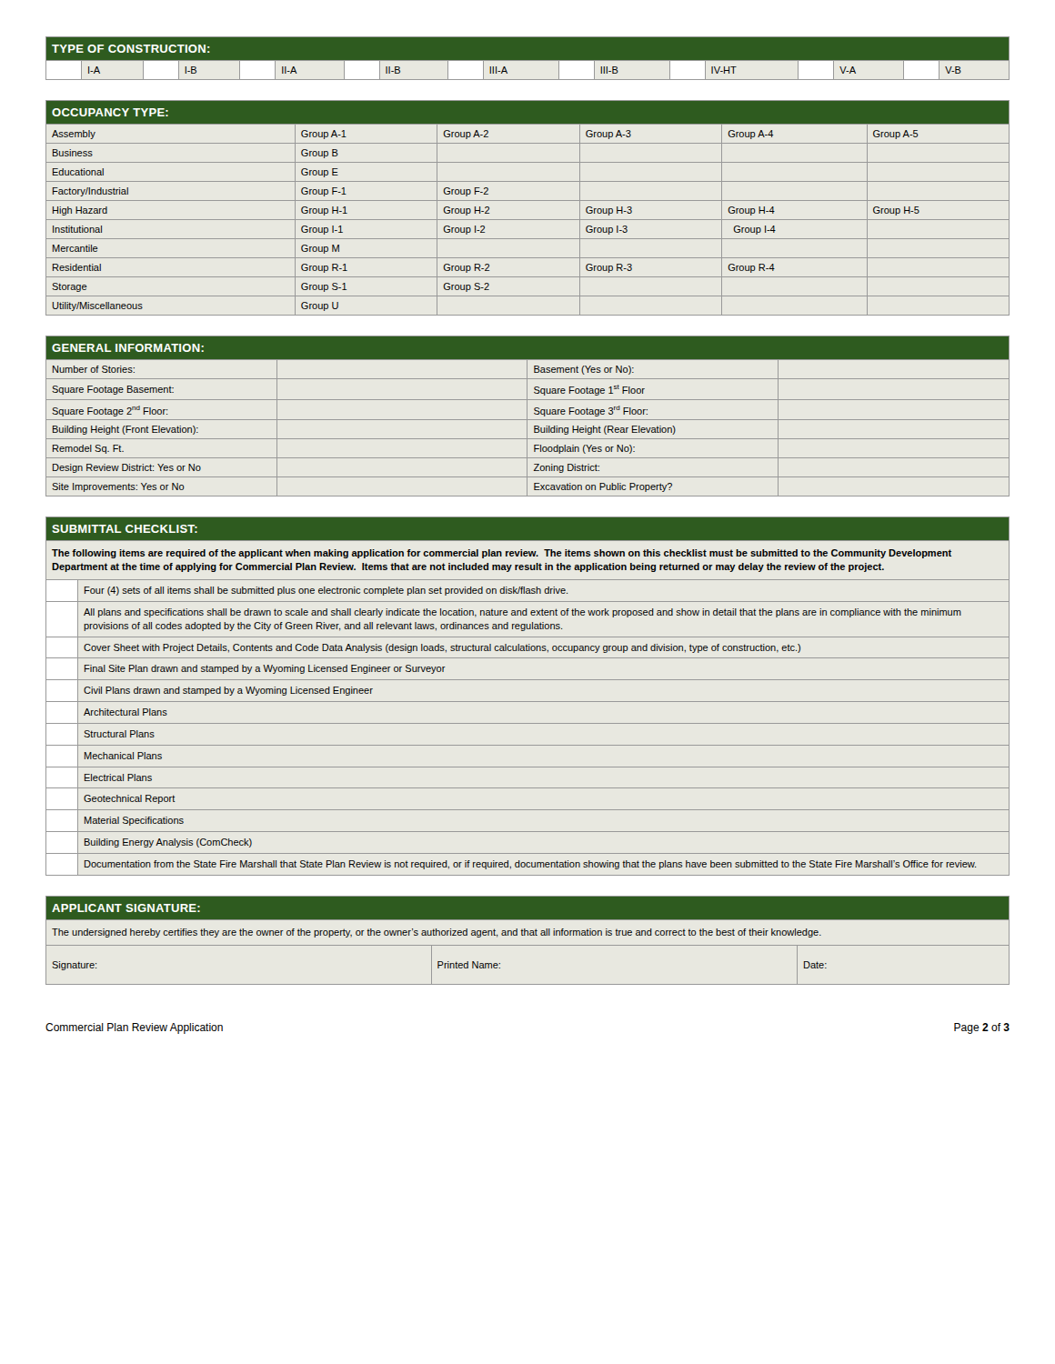| TYPE OF CONSTRUCTION: |
| | I-A | | I-B | | II-A | | II-B | | III-A | | III-B | | IV-HT | | V-A | | V-B |
| OCCUPANCY TYPE: |
| Assembly | Group A-1 | Group A-2 | Group A-3 | Group A-4 | Group A-5 |
| Business | Group B | | | | |
| Educational | Group E | | | | |
| Factory/Industrial | Group F-1 | Group F-2 | | | |
| High Hazard | Group H-1 | Group H-2 | Group H-3 | Group H-4 | Group H-5 |
| Institutional | Group I-1 | Group I-2 | Group I-3 | Group I-4 | |
| Mercantile | Group M | | | | |
| Residential | Group R-1 | Group R-2 | Group R-3 | Group R-4 | |
| Storage | Group S-1 | Group S-2 | | | |
| Utility/Miscellaneous | Group U | | | | |
| GENERAL INFORMATION: |
| Number of Stories: | | Basement (Yes or No): | |
| Square Footage Basement: | | Square Footage 1 st Floor | |
| Square Footage 2 nd Floor: | | Square Footage 3 rd Floor: | |
| Building Height (Front Elevation): | | Building Height (Rear Elevation) | |
| Remodel Sq. Ft. | | Floodplain (Yes or No): | |
| Design Review District: Yes or No | | Zoning District: | |
| Site Improvements: Yes or No | | Excavation on Public Property? | |
| SUBMITTAL CHECKLIST: |
| The following items are required of the applicant when making application for commercial plan review. The items shown on this checklist must be submitted to the Community Development Department at the time of applying for Commercial Plan Review. Items that are not included may result in the application being returned or may delay the review of the project. |
| | Four (4) sets of all items shall be submitted plus one electronic complete plan set provided on disk/flash drive. |
| | All plans and specifications shall be drawn to scale and shall clearly indicate the location, nature and extent of the work proposed and show in detail that the plans are in compliance with the minimum provisions of all codes adopted by the City of Green River, and all relevant laws, ordinances and regulations. |
| | Cover Sheet with Project Details, Contents and Code Data Analysis (design loads, structural calculations, occupancy group and division, type of construction, etc.) |
| | Final Site Plan drawn and stamped by a Wyoming Licensed Engineer or Surveyor |
| | Civil Plans drawn and stamped by a Wyoming Licensed Engineer |
| | Architectural Plans |
| | Structural Plans |
| | Mechanical Plans |
| | Electrical Plans |
| | Geotechnical Report |
| | Material Specifications |
| | Building Energy Analysis (ComCheck) |
| | Documentation from the State Fire Marshall that State Plan Review is not required, or if required, documentation showing that the plans have been submitted to the State Fire Marshall’s Office for review. |
| APPLICANT SIGNATURE: |
| The undersigned hereby certifies they are the owner of the property, or the owner’s authorized agent, and that all information is true and correct to the best of their knowledge. |
| Signature: | Printed Name: | Date: |
Commercial Plan Review Application Page 2 of 3